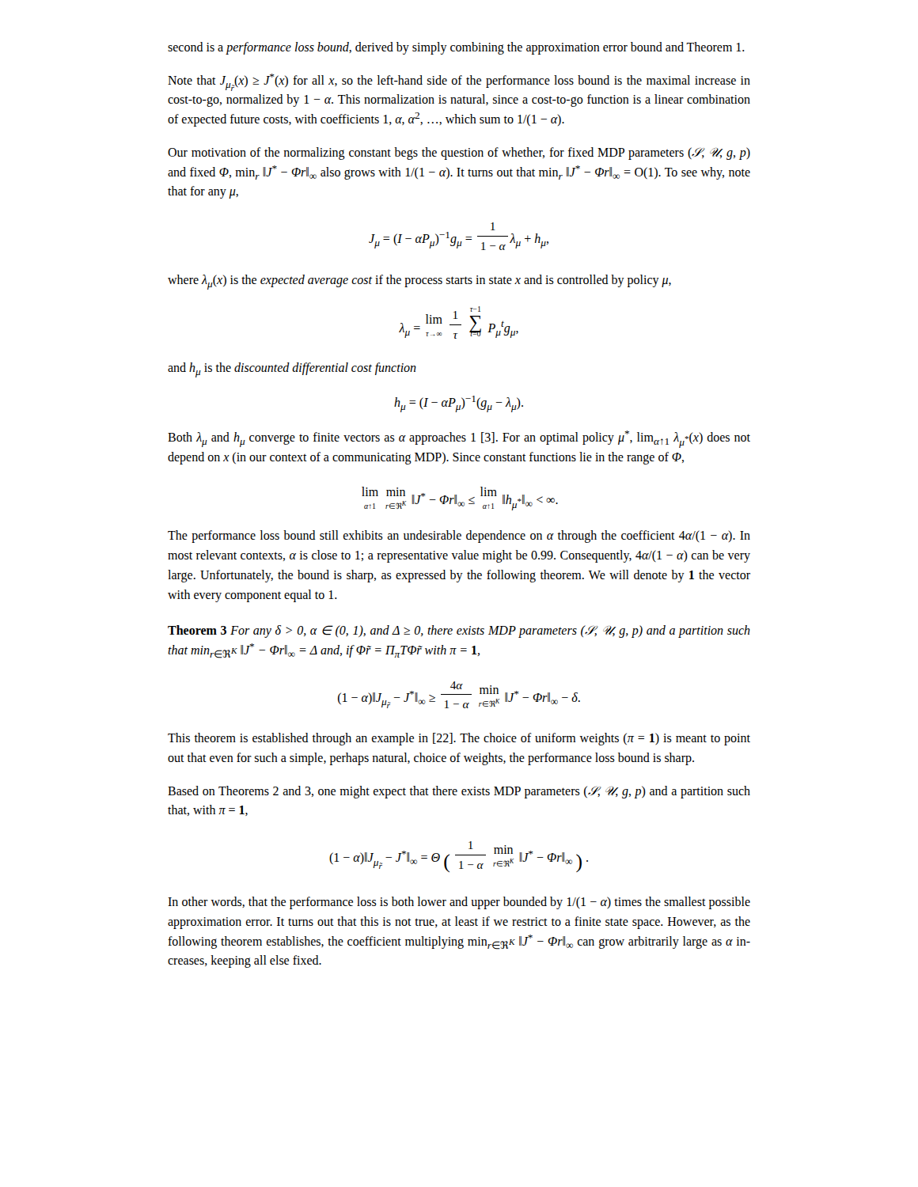second is a performance loss bound, derived by simply combining the approximation error bound and Theorem 1.
Note that Jμr̃(x) ≥ J*(x) for all x, so the left-hand side of the performance loss bound is the maximal increase in cost-to-go, normalized by 1 − α. This normalization is natural, since a cost-to-go function is a linear combination of expected future costs, with coefficients 1, α, α2, …, which sum to 1/(1 − α).
Our motivation of the normalizing constant begs the question of whether, for fixed MDP parameters (𝒮, 𝒰, g, p) and fixed Φ, minr ‖J* − Φr‖∞ also grows with 1/(1 − α). It turns out that minr ‖J* − Φr‖∞ = O(1). To see why, note that for any μ,
Jμ = (I − αPμ)−1gμ = 11 − α λμ + hμ,
where λμ(x) is the expected average cost if the process starts in state x and is controlled by policy μ,
λμ = lim τ→∞ 1 τ τ−1∑t=0 Pμtgμ,
and hμ is the discounted differential cost function
hμ = (I − αPμ)−1(gμ − λμ).
Both λμ and hμ converge to finite vectors as α approaches 1 [3]. For an optimal policy μ*, limα↑1 λμ*(x) does not depend on x (in our context of a communicating MDP). Since constant functions lie in the range of Φ,
lim α↑1 min r∈ℜK ‖J* − Φr‖∞ ≤ lim α↑1 ‖hμ*‖∞ < ∞.
The performance loss bound still exhibits an undesirable dependence on α through the coefficient 4α/(1 − α). In most relevant contexts, α is close to 1; a representative value might be 0.99. Consequently, 4α/(1 − α) can be very large. Unfortunately, the bound is sharp, as expressed by the following theorem. We will denote by 1 the vector with every component equal to 1.
Theorem 3 For any δ > 0, α ∈ (0, 1), and Δ ≥ 0, there exists MDP parameters (𝒮, 𝒰, g, p) and a partition such that minr∈ℜK ‖J* − Φr‖∞ = Δ and, if Φr̃ = ΠπTΦr̃ with π = 1,
(1 − α)‖Jμr̃ − J*‖∞ ≥ 4α 1 − α min r∈ℜK ‖J* − Φr‖∞ − δ.
This theorem is established through an example in [22]. The choice of uniform weights (π = 1) is meant to point out that even for such a simple, perhaps natural, choice of weights, the performance loss bound is sharp.
Based on Theorems 2 and 3, one might expect that there exists MDP parameters (𝒮, 𝒰, g, p) and a partition such that, with π = 1,
(1 − α)‖Jμr̃ − J*‖∞ = Θ ( 11 − α min r∈ℜK ‖J* − Φr‖∞ ) .
In other words, that the performance loss is both lower and upper bounded by 1/(1 − α) times the smallest possible approximation error. It turns out that this is not true, at least if we restrict to a finite state space. However, as the following theorem establishes, the coefficient multiplying minr∈ℜK ‖J* − Φr‖∞ can grow arbitrarily large as α increases, keeping all else fixed.